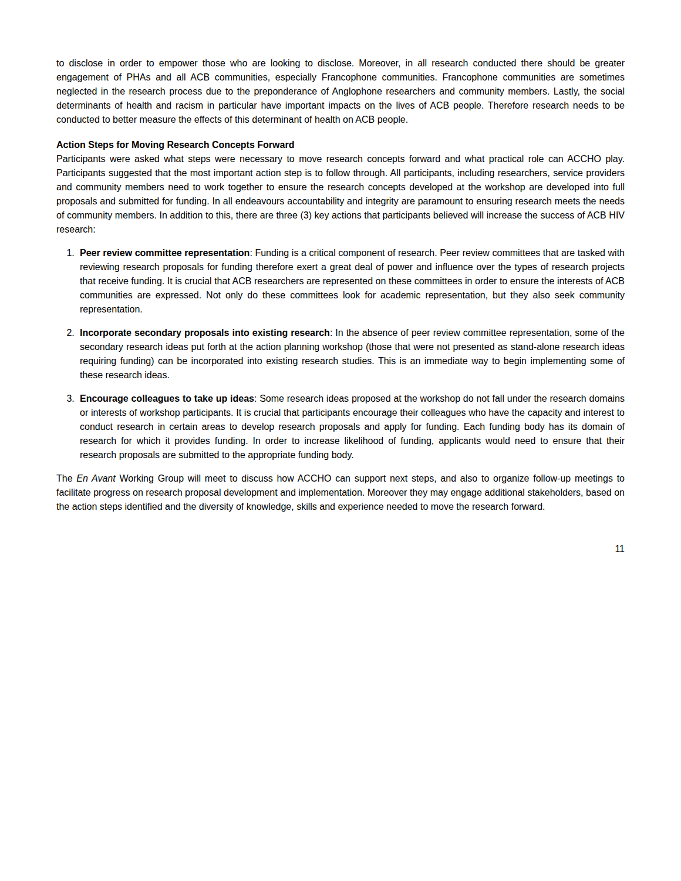to disclose in order to empower those who are looking to disclose. Moreover, in all research conducted there should be greater engagement of PHAs and all ACB communities, especially Francophone communities. Francophone communities are sometimes neglected in the research process due to the preponderance of Anglophone researchers and community members. Lastly, the social determinants of health and racism in particular have important impacts on the lives of ACB people. Therefore research needs to be conducted to better measure the effects of this determinant of health on ACB people.
Action Steps for Moving Research Concepts Forward
Participants were asked what steps were necessary to move research concepts forward and what practical role can ACCHO play. Participants suggested that the most important action step is to follow through. All participants, including researchers, service providers and community members need to work together to ensure the research concepts developed at the workshop are developed into full proposals and submitted for funding. In all endeavours accountability and integrity are paramount to ensuring research meets the needs of community members. In addition to this, there are three (3) key actions that participants believed will increase the success of ACB HIV research:
Peer review committee representation: Funding is a critical component of research. Peer review committees that are tasked with reviewing research proposals for funding therefore exert a great deal of power and influence over the types of research projects that receive funding. It is crucial that ACB researchers are represented on these committees in order to ensure the interests of ACB communities are expressed. Not only do these committees look for academic representation, but they also seek community representation.
Incorporate secondary proposals into existing research: In the absence of peer review committee representation, some of the secondary research ideas put forth at the action planning workshop (those that were not presented as stand-alone research ideas requiring funding) can be incorporated into existing research studies. This is an immediate way to begin implementing some of these research ideas.
Encourage colleagues to take up ideas: Some research ideas proposed at the workshop do not fall under the research domains or interests of workshop participants. It is crucial that participants encourage their colleagues who have the capacity and interest to conduct research in certain areas to develop research proposals and apply for funding. Each funding body has its domain of research for which it provides funding. In order to increase likelihood of funding, applicants would need to ensure that their research proposals are submitted to the appropriate funding body.
The En Avant Working Group will meet to discuss how ACCHO can support next steps, and also to organize follow-up meetings to facilitate progress on research proposal development and implementation. Moreover they may engage additional stakeholders, based on the action steps identified and the diversity of knowledge, skills and experience needed to move the research forward.
11